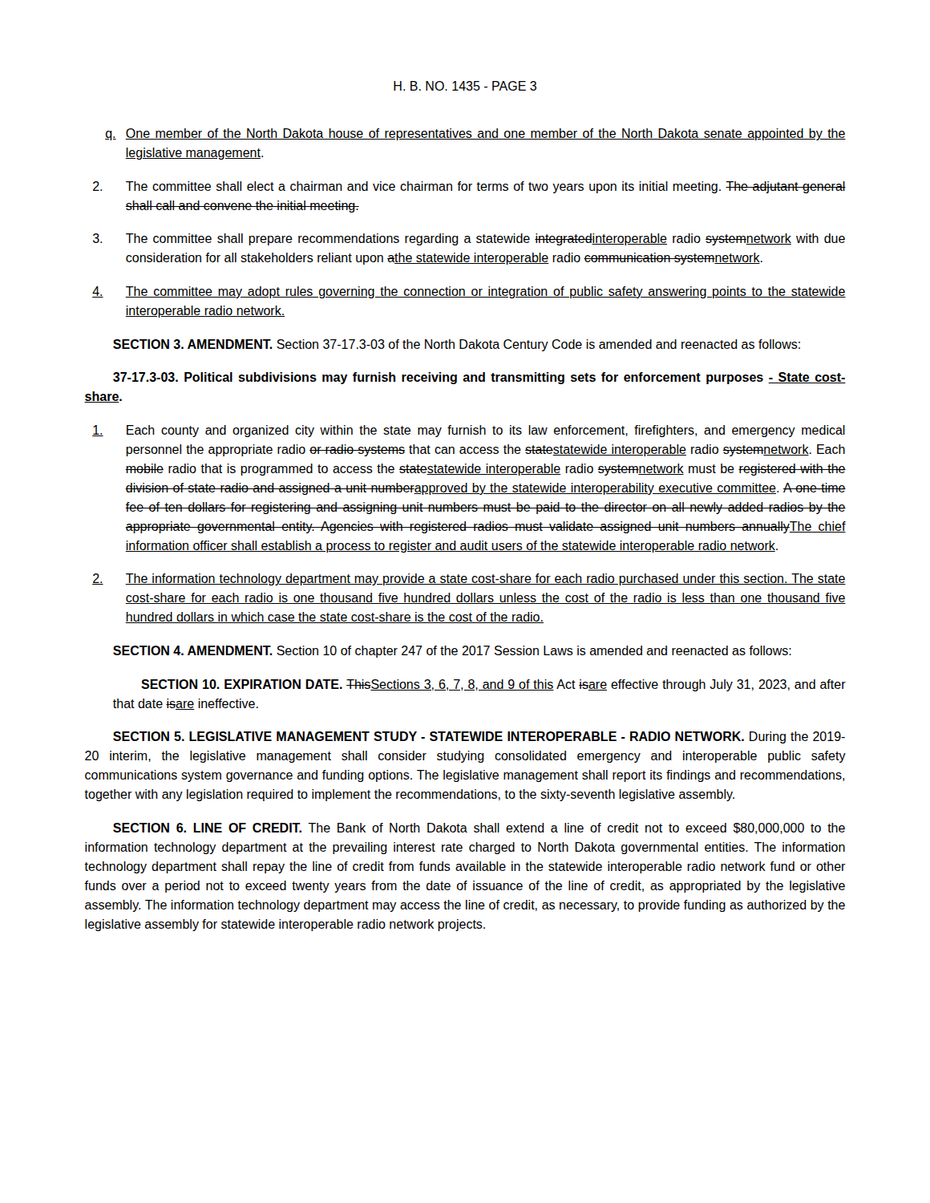H. B. NO. 1435 - PAGE 3
q.
One member of the North Dakota house of representatives and one member of the North Dakota senate appointed by the legislative management.
2.
The committee shall elect a chairman and vice chairman for terms of two years upon its initial meeting. The adjutant general shall call and convene the initial meeting.
3.
The committee shall prepare recommendations regarding a statewide integratedinteroperable radio systemnetwork with due consideration for all stakeholders reliant upon athe statewide interoperable radio communication systemnetwork.
4.
The committee may adopt rules governing the connection or integration of public safety answering points to the statewide interoperable radio network.
SECTION 3. AMENDMENT. Section 37-17.3-03 of the North Dakota Century Code is amended and reenacted as follows:
37-17.3-03. Political subdivisions may furnish receiving and transmitting sets for enforcement purposes - State cost-share.
1.
Each county and organized city within the state may furnish to its law enforcement, firefighters, and emergency medical personnel the appropriate radio or radio systems that can access the statestatewide interoperable radio systemnetwork. Each mobile radio that is programmed to access the statestatewide interoperable radio systemnetwork must be registered with the division of state radio and assigned a unit numberapproved by the statewide interoperability executive committee. A one-time fee of ten dollars for registering and assigning unit numbers must be paid to the director on all newly added radios by the appropriate governmental entity. Agencies with registered radios must validate assigned unit numbers annuallyThe chief information officer shall establish a process to register and audit users of the statewide interoperable radio network.
2.
The information technology department may provide a state cost-share for each radio purchased under this section. The state cost-share for each radio is one thousand five hundred dollars unless the cost of the radio is less than one thousand five hundred dollars in which case the state cost-share is the cost of the radio.
SECTION 4. AMENDMENT. Section 10 of chapter 247 of the 2017 Session Laws is amended and reenacted as follows:
SECTION 10. EXPIRATION DATE. ThisSections 3, 6, 7, 8, and 9 of this Act isare effective through July 31, 2023, and after that date isare ineffective.
SECTION 5. LEGISLATIVE MANAGEMENT STUDY - STATEWIDE INTEROPERABLE - RADIO NETWORK. During the 2019-20 interim, the legislative management shall consider studying consolidated emergency and interoperable public safety communications system governance and funding options. The legislative management shall report its findings and recommendations, together with any legislation required to implement the recommendations, to the sixty-seventh legislative assembly.
SECTION 6. LINE OF CREDIT. The Bank of North Dakota shall extend a line of credit not to exceed $80,000,000 to the information technology department at the prevailing interest rate charged to North Dakota governmental entities. The information technology department shall repay the line of credit from funds available in the statewide interoperable radio network fund or other funds over a period not to exceed twenty years from the date of issuance of the line of credit, as appropriated by the legislative assembly. The information technology department may access the line of credit, as necessary, to provide funding as authorized by the legislative assembly for statewide interoperable radio network projects.